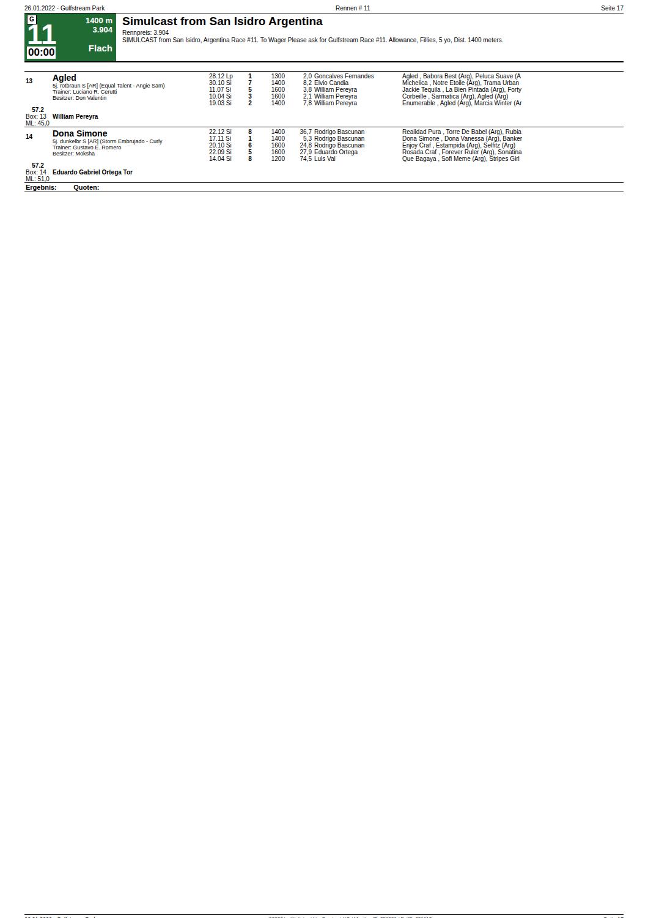26.01.2022 - Gulfstream Park
Rennen # 11
Seite 17
G
1400 m
3.904
11
Flach
00:00
Simulcast from San Isidro Argentina
Rennpreis: 3.904
SIMULCAST from San Isidro, Argentina Race #11. To Wager Please ask for Gulfstream Race #11. Allowance, Fillies, 5 yo, Dist. 1400 meters.
| 13 | Agled 5j. rotbraun S [AR] (Equal Talent - Angie Sam) Trainer: Luciano R. Cerutti Besitzer: Don Valentin | / 28.12 Lp / 1 / 1300 / 2,0 / Goncalves Fernandes / Agled , Babora Best (Arg), Peluca Suave (A / / 30.10 Si / 7 / 1400 / 8,2 / Elvio Candia / Michelica , Notre Etoile (Arg), Trama Urban / / 11.07 Si / 5 / 1600 / 3,8 / William Pereyra / Jackie Tequila , La Bien Pintada (Arg), Forty / / 10.04 Si / 3 / 1600 / 2,1 / William Pereyra / Corbeille , Sarmatica (Arg), Agled (Arg) / / 19.03 Si / 2 / 1400 / 7,8 / William Pereyra / Enumerable , Agled (Arg), Marcia Winter (Ar / |
| 57.2 | | |
| Box: 13 ML: 45,0 | William Pereyra | |
| 14 | Dona Simone 5j. dunkelbr S [AR] (Storm Embrujado - Curly Trainer: Gustavo E. Romero Besitzer: Moksha | / 22.12 Si / 8 / 1400 / 36,7 / Rodrigo Bascunan / Realidad Pura , Torre De Babel (Arg), Rubia / / 17.11 Si / 1 / 1400 / 5,3 / Rodrigo Bascunan / Dona Simone , Dona Vanessa (Arg), Banker / / 20.10 Si / 6 / 1600 / 24,8 / Rodrigo Bascunan / Enjoy Craf , Estampida (Arg), Selfitz (Arg) / / 22.09 Si / 5 / 1600 / 27,9 / Eduardo Ortega / Rosada Craf , Forever Ruler (Arg), Sonatina / / 14.04 Si / 8 / 1200 / 74,5 / Luis Vai / Que Bagaya , Sofi Meme (Arg), Stripes Girl / |
| 57.2 | | |
| Box: 14 ML: 51,0 | Eduardo Gabriel Ortega Tor | |
Ergebnis: Quoten:
26.01.2022 - Gulfstream Park
©2022 by Wettstar / LiveSports.at KG / Meeting ID: 259586 / ExtID: 221613
Seite 17